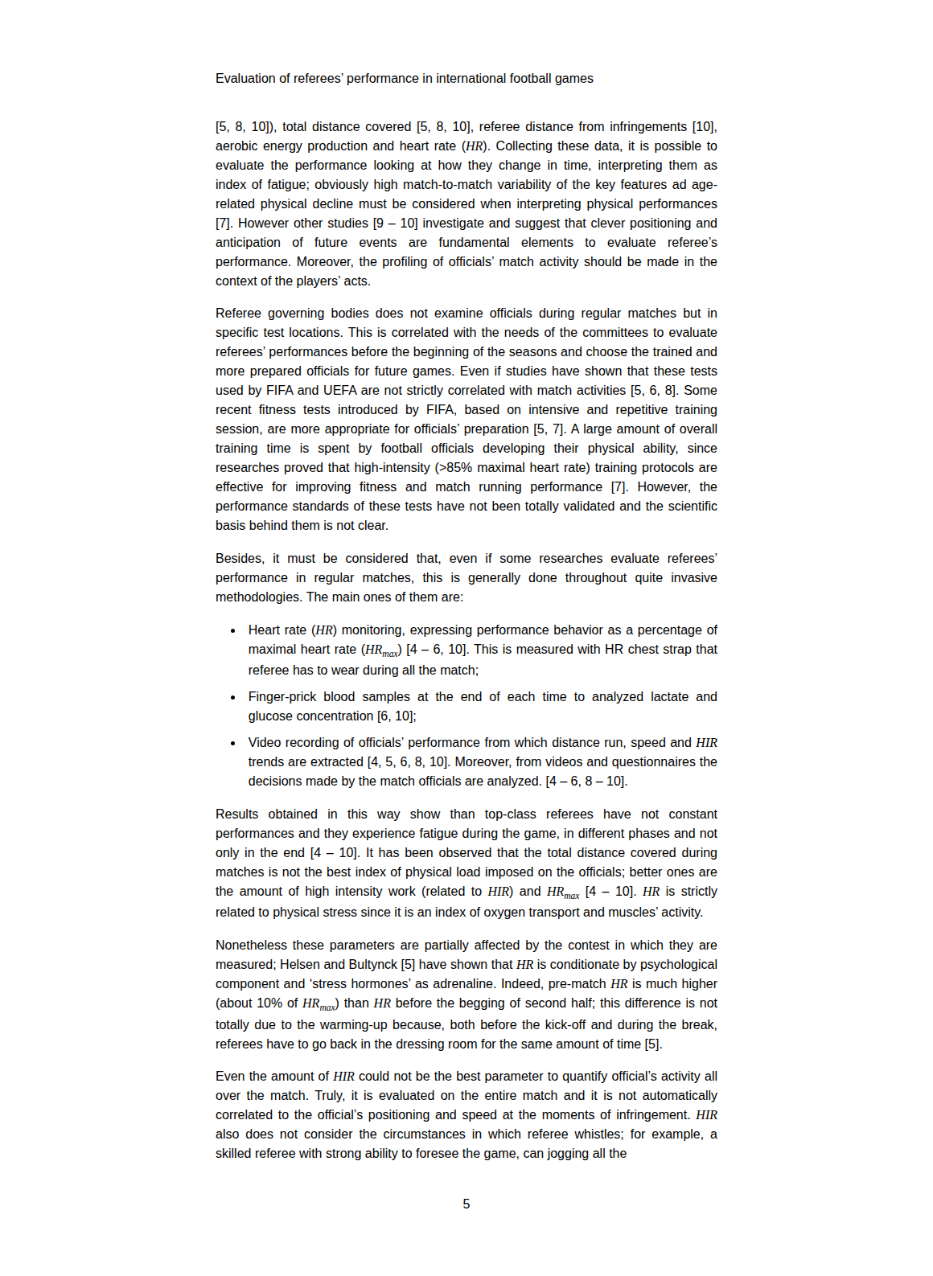Evaluation of referees’ performance in international football games
[5, 8, 10]), total distance covered [5, 8, 10], referee distance from infringements [10], aerobic energy production and heart rate (HR). Collecting these data, it is possible to evaluate the performance looking at how they change in time, interpreting them as index of fatigue; obviously high match-to-match variability of the key features ad age-related physical decline must be considered when interpreting physical performances [7]. However other studies [9 – 10] investigate and suggest that clever positioning and anticipation of future events are fundamental elements to evaluate referee’s performance. Moreover, the profiling of officials’ match activity should be made in the context of the players’ acts.
Referee governing bodies does not examine officials during regular matches but in specific test locations. This is correlated with the needs of the committees to evaluate referees’ performances before the beginning of the seasons and choose the trained and more prepared officials for future games. Even if studies have shown that these tests used by FIFA and UEFA are not strictly correlated with match activities [5, 6, 8]. Some recent fitness tests introduced by FIFA, based on intensive and repetitive training session, are more appropriate for officials’ preparation [5, 7]. A large amount of overall training time is spent by football officials developing their physical ability, since researches proved that high-intensity (>85% maximal heart rate) training protocols are effective for improving fitness and match running performance [7]. However, the performance standards of these tests have not been totally validated and the scientific basis behind them is not clear.
Besides, it must be considered that, even if some researches evaluate referees’ performance in regular matches, this is generally done throughout quite invasive methodologies. The main ones of them are:
Heart rate (HR) monitoring, expressing performance behavior as a percentage of maximal heart rate (HRmax) [4 – 6, 10]. This is measured with HR chest strap that referee has to wear during all the match;
Finger-prick blood samples at the end of each time to analyzed lactate and glucose concentration [6, 10];
Video recording of officials’ performance from which distance run, speed and HIR trends are extracted [4, 5, 6, 8, 10]. Moreover, from videos and questionnaires the decisions made by the match officials are analyzed. [4 – 6, 8 – 10].
Results obtained in this way show than top-class referees have not constant performances and they experience fatigue during the game, in different phases and not only in the end [4 – 10]. It has been observed that the total distance covered during matches is not the best index of physical load imposed on the officials; better ones are the amount of high intensity work (related to HIR) and HRmax [4 – 10]. HR is strictly related to physical stress since it is an index of oxygen transport and muscles’ activity.
Nonetheless these parameters are partially affected by the contest in which they are measured; Helsen and Bultynck [5] have shown that HR is conditionate by psychological component and ‘stress hormones’ as adrenaline. Indeed, pre-match HR is much higher (about 10% of HRmax) than HR before the begging of second half; this difference is not totally due to the warming-up because, both before the kick-off and during the break, referees have to go back in the dressing room for the same amount of time [5].
Even the amount of HIR could not be the best parameter to quantify official’s activity all over the match. Truly, it is evaluated on the entire match and it is not automatically correlated to the official’s positioning and speed at the moments of infringement. HIR also does not consider the circumstances in which referee whistles; for example, a skilled referee with strong ability to foresee the game, can jogging all the
5